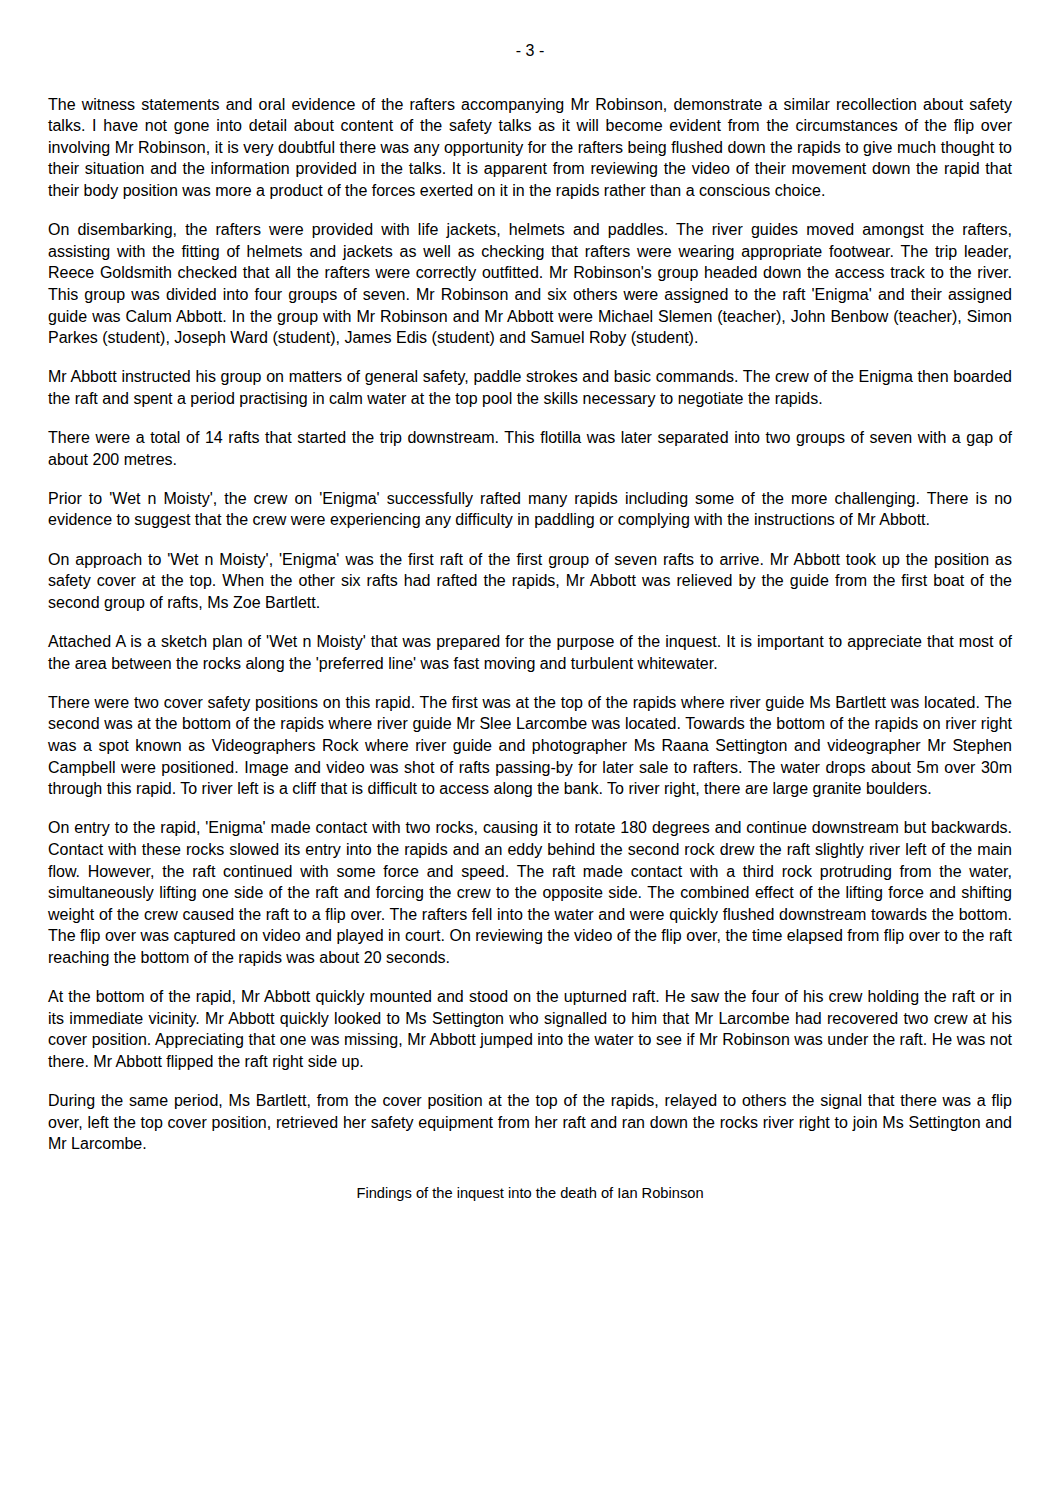- 3 -
The witness statements and oral evidence of the rafters accompanying Mr Robinson, demonstrate a similar recollection about safety talks. I have not gone into detail about content of the safety talks as it will become evident from the circumstances of the flip over involving Mr Robinson, it is very doubtful there was any opportunity for the rafters being flushed down the rapids to give much thought to their situation and the information provided in the talks. It is apparent from reviewing the video of their movement down the rapid that their body position was more a product of the forces exerted on it in the rapids rather than a conscious choice.
On disembarking, the rafters were provided with life jackets, helmets and paddles. The river guides moved amongst the rafters, assisting with the fitting of helmets and jackets as well as checking that rafters were wearing appropriate footwear. The trip leader, Reece Goldsmith checked that all the rafters were correctly outfitted. Mr Robinson's group headed down the access track to the river. This group was divided into four groups of seven. Mr Robinson and six others were assigned to the raft 'Enigma' and their assigned guide was Calum Abbott. In the group with Mr Robinson and Mr Abbott were Michael Slemen (teacher), John Benbow (teacher), Simon Parkes (student), Joseph Ward (student), James Edis (student) and Samuel Roby (student).
Mr Abbott instructed his group on matters of general safety, paddle strokes and basic commands. The crew of the Enigma then boarded the raft and spent a period practising in calm water at the top pool the skills necessary to negotiate the rapids.
There were a total of 14 rafts that started the trip downstream. This flotilla was later separated into two groups of seven with a gap of about 200 metres.
Prior to 'Wet n Moisty', the crew on 'Enigma' successfully rafted many rapids including some of the more challenging. There is no evidence to suggest that the crew were experiencing any difficulty in paddling or complying with the instructions of Mr Abbott.
On approach to 'Wet n Moisty', 'Enigma' was the first raft of the first group of seven rafts to arrive. Mr Abbott took up the position as safety cover at the top. When the other six rafts had rafted the rapids, Mr Abbott was relieved by the guide from the first boat of the second group of rafts, Ms Zoe Bartlett.
Attached A is a sketch plan of 'Wet n Moisty' that was prepared for the purpose of the inquest. It is important to appreciate that most of the area between the rocks along the 'preferred line' was fast moving and turbulent whitewater.
There were two cover safety positions on this rapid. The first was at the top of the rapids where river guide Ms Bartlett was located. The second was at the bottom of the rapids where river guide Mr Slee Larcombe was located. Towards the bottom of the rapids on river right was a spot known as Videographers Rock where river guide and photographer Ms Raana Settington and videographer Mr Stephen Campbell were positioned. Image and video was shot of rafts passing-by for later sale to rafters. The water drops about 5m over 30m through this rapid. To river left is a cliff that is difficult to access along the bank. To river right, there are large granite boulders.
On entry to the rapid, 'Enigma' made contact with two rocks, causing it to rotate 180 degrees and continue downstream but backwards. Contact with these rocks slowed its entry into the rapids and an eddy behind the second rock drew the raft slightly river left of the main flow. However, the raft continued with some force and speed. The raft made contact with a third rock protruding from the water, simultaneously lifting one side of the raft and forcing the crew to the opposite side. The combined effect of the lifting force and shifting weight of the crew caused the raft to a flip over. The rafters fell into the water and were quickly flushed downstream towards the bottom. The flip over was captured on video and played in court. On reviewing the video of the flip over, the time elapsed from flip over to the raft reaching the bottom of the rapids was about 20 seconds.
At the bottom of the rapid, Mr Abbott quickly mounted and stood on the upturned raft. He saw the four of his crew holding the raft or in its immediate vicinity. Mr Abbott quickly looked to Ms Settington who signalled to him that Mr Larcombe had recovered two crew at his cover position. Appreciating that one was missing, Mr Abbott jumped into the water to see if Mr Robinson was under the raft. He was not there. Mr Abbott flipped the raft right side up.
During the same period, Ms Bartlett, from the cover position at the top of the rapids, relayed to others the signal that there was a flip over, left the top cover position, retrieved her safety equipment from her raft and ran down the rocks river right to join Ms Settington and Mr Larcombe.
Findings of the inquest into the death of Ian Robinson